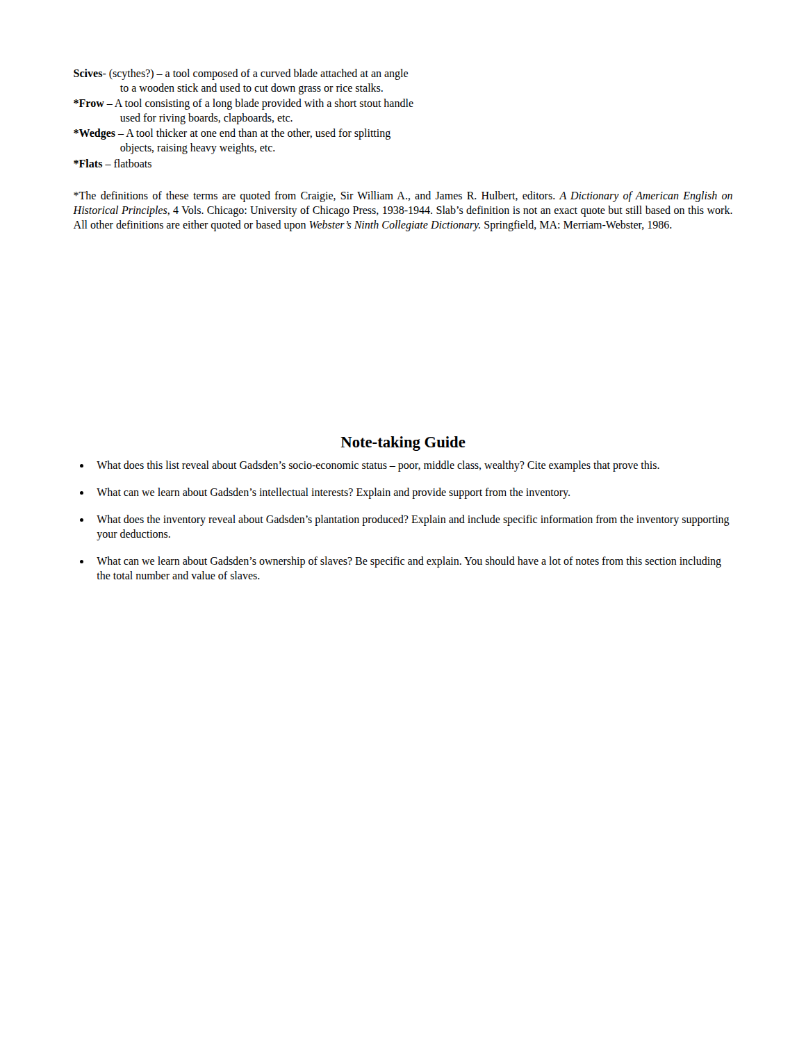Scives- (scythes?) – a tool composed of a curved blade attached at an angle to a wooden stick and used to cut down grass or rice stalks.
*Frow – A tool consisting of a long blade provided with a short stout handle used for riving boards, clapboards, etc.
*Wedges – A tool thicker at one end than at the other, used for splitting objects, raising heavy weights, etc.
*Flats – flatboats
*The definitions of these terms are quoted from Craigie, Sir William A., and James R. Hulbert, editors. A Dictionary of American English on Historical Principles, 4 Vols. Chicago: University of Chicago Press, 1938-1944. Slab’s definition is not an exact quote but still based on this work. All other definitions are either quoted or based upon Webster’s Ninth Collegiate Dictionary. Springfield, MA: Merriam-Webster, 1986.
Note-taking Guide
What does this list reveal about Gadsden’s socio-economic status – poor, middle class, wealthy? Cite examples that prove this.
What can we learn about Gadsden’s intellectual interests? Explain and provide support from the inventory.
What does the inventory reveal about Gadsden’s plantation produced? Explain and include specific information from the inventory supporting your deductions.
What can we learn about Gadsden’s ownership of slaves? Be specific and explain. You should have a lot of notes from this section including the total number and value of slaves.